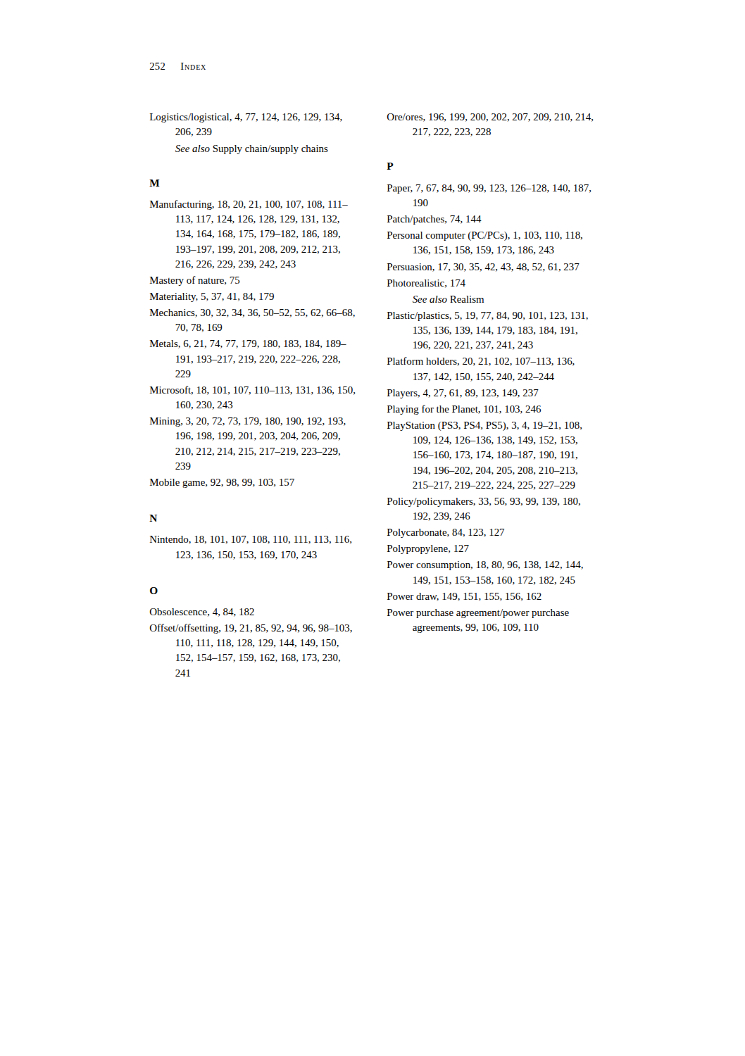252 Index
Logistics/logistical, 4, 77, 124, 126, 129, 134, 206, 239
See also Supply chain/supply chains
M
Manufacturing, 18, 20, 21, 100, 107, 108, 111–113, 117, 124, 126, 128, 129, 131, 132, 134, 164, 168, 175, 179–182, 186, 189, 193–197, 199, 201, 208, 209, 212, 213, 216, 226, 229, 239, 242, 243
Mastery of nature, 75
Materiality, 5, 37, 41, 84, 179
Mechanics, 30, 32, 34, 36, 50–52, 55, 62, 66–68, 70, 78, 169
Metals, 6, 21, 74, 77, 179, 180, 183, 184, 189–191, 193–217, 219, 220, 222–226, 228, 229
Microsoft, 18, 101, 107, 110–113, 131, 136, 150, 160, 230, 243
Mining, 3, 20, 72, 73, 179, 180, 190, 192, 193, 196, 198, 199, 201, 203, 204, 206, 209, 210, 212, 214, 215, 217–219, 223–229, 239
Mobile game, 92, 98, 99, 103, 157
N
Nintendo, 18, 101, 107, 108, 110, 111, 113, 116, 123, 136, 150, 153, 169, 170, 243
O
Obsolescence, 4, 84, 182
Offset/offsetting, 19, 21, 85, 92, 94, 96, 98–103, 110, 111, 118, 128, 129, 144, 149, 150, 152, 154–157, 159, 162, 168, 173, 230, 241
Ore/ores, 196, 199, 200, 202, 207, 209, 210, 214, 217, 222, 223, 228
P
Paper, 7, 67, 84, 90, 99, 123, 126–128, 140, 187, 190
Patch/patches, 74, 144
Personal computer (PC/PCs), 1, 103, 110, 118, 136, 151, 158, 159, 173, 186, 243
Persuasion, 17, 30, 35, 42, 43, 48, 52, 61, 237
Photorealistic, 174
See also Realism
Plastic/plastics, 5, 19, 77, 84, 90, 101, 123, 131, 135, 136, 139, 144, 179, 183, 184, 191, 196, 220, 221, 237, 241, 243
Platform holders, 20, 21, 102, 107–113, 136, 137, 142, 150, 155, 240, 242–244
Players, 4, 27, 61, 89, 123, 149, 237
Playing for the Planet, 101, 103, 246
PlayStation (PS3, PS4, PS5), 3, 4, 19–21, 108, 109, 124, 126–136, 138, 149, 152, 153, 156–160, 173, 174, 180–187, 190, 191, 194, 196–202, 204, 205, 208, 210–213, 215–217, 219–222, 224, 225, 227–229
Policy/policymakers, 33, 56, 93, 99, 139, 180, 192, 239, 246
Polycarbonate, 84, 123, 127
Polypropylene, 127
Power consumption, 18, 80, 96, 138, 142, 144, 149, 151, 153–158, 160, 172, 182, 245
Power draw, 149, 151, 155, 156, 162
Power purchase agreement/power purchase agreements, 99, 106, 109, 110